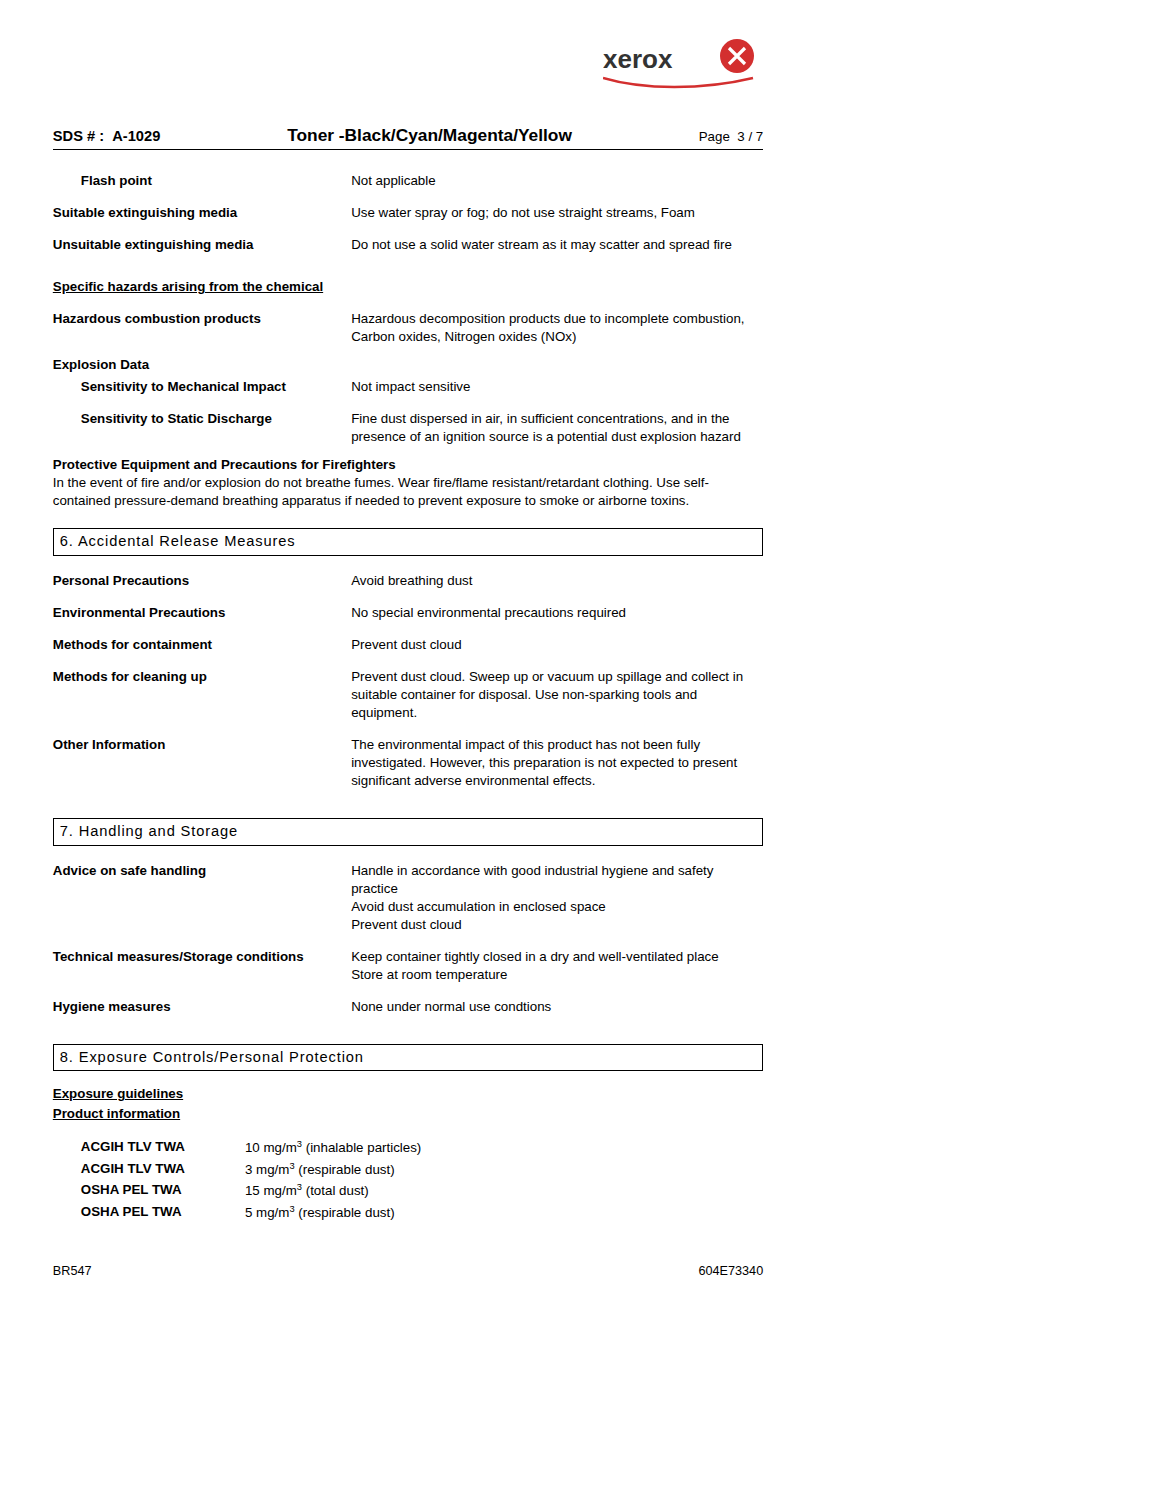xerox
SDS # : A-1029
Toner -Black/Cyan/Magenta/Yellow
Page 3 / 7
| Flash point | Not applicable |
| Suitable extinguishing media | Use water spray or fog; do not use straight streams, Foam |
| Unsuitable extinguishing media | Do not use a solid water stream as it may scatter and spread fire |
Specific hazards arising from the chemical
| Hazardous combustion products | Hazardous decomposition products due to incomplete combustion, Carbon oxides, Nitrogen oxides (NOx) |
Explosion Data
| Sensitivity to Mechanical Impact | Not impact sensitive |
| Sensitivity to Static Discharge | Fine dust dispersed in air, in sufficient concentrations, and in the presence of an ignition source is a potential dust explosion hazard |
Protective Equipment and Precautions for Firefighters
In the event of fire and/or explosion do not breathe fumes. Wear fire/flame resistant/retardant clothing. Use self-contained pressure-demand breathing apparatus if needed to prevent exposure to smoke or airborne toxins.
6. Accidental Release Measures
| Personal Precautions | Avoid breathing dust |
| Environmental Precautions | No special environmental precautions required |
| Methods for containment | Prevent dust cloud |
| Methods for cleaning up | Prevent dust cloud. Sweep up or vacuum up spillage and collect in suitable container for disposal. Use non-sparking tools and equipment. |
| Other Information | The environmental impact of this product has not been fully investigated. However, this preparation is not expected to present significant adverse environmental effects. |
7. Handling and Storage
| Advice on safe handling | Handle in accordance with good industrial hygiene and safety practice Avoid dust accumulation in enclosed space Prevent dust cloud |
| Technical measures/Storage conditions | Keep container tightly closed in a dry and well-ventilated place Store at room temperature |
| Hygiene measures | None under normal use condtions |
8. Exposure Controls/Personal Protection
Exposure guidelines
Product information
| ACGIH TLV TWA | 10 mg/m 3 (inhalable particles) |
| ACGIH TLV TWA | 3 mg/m 3 (respirable dust) |
| OSHA PEL TWA | 15 mg/m 3 (total dust) |
| OSHA PEL TWA | 5 mg/m 3 (respirable dust) |
BR547
604E73340